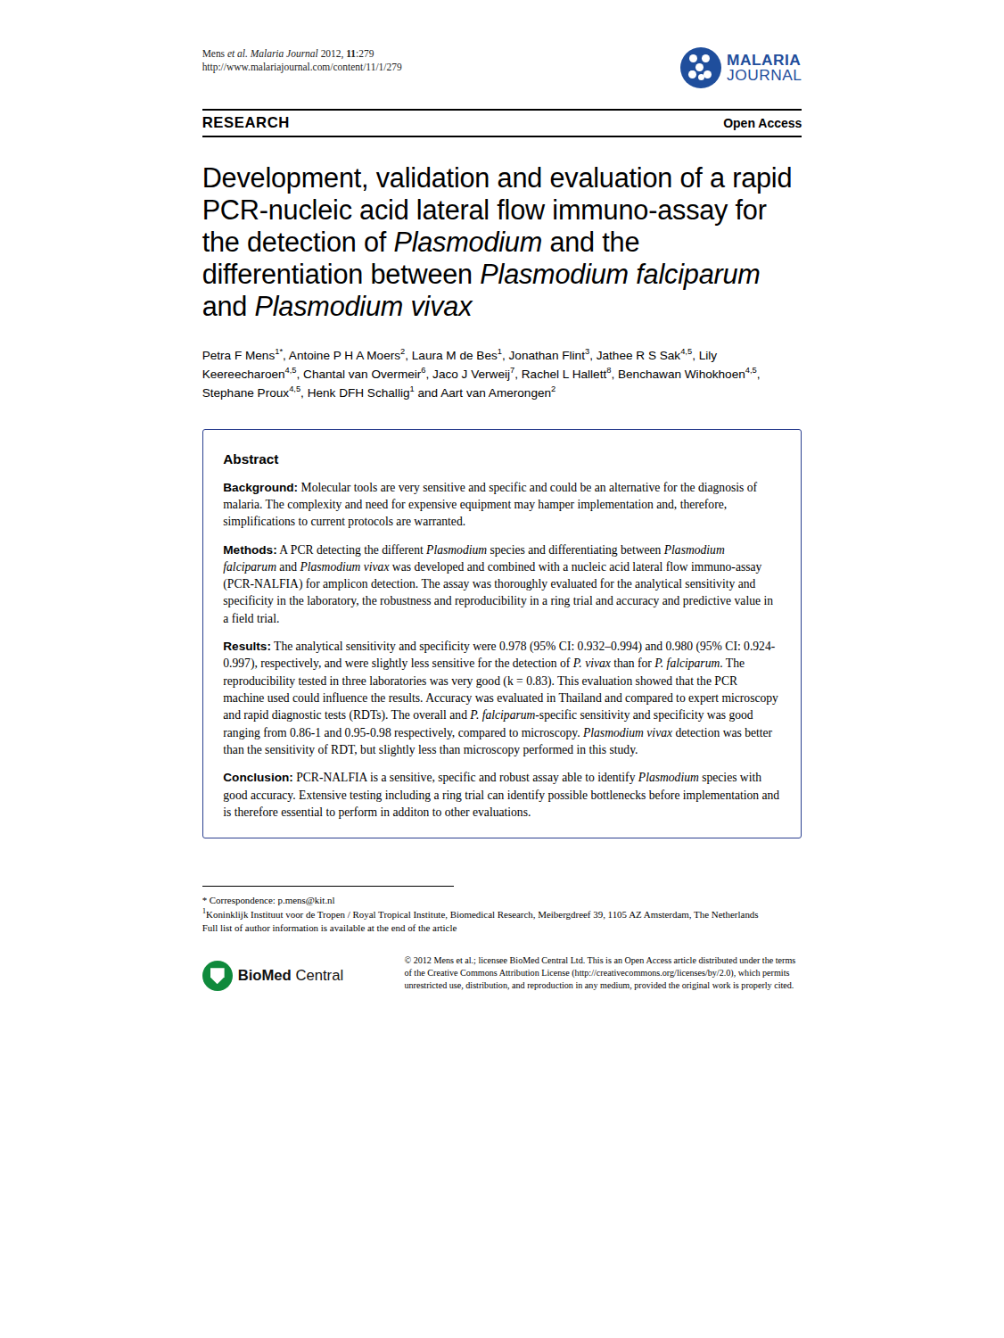Mens et al. Malaria Journal 2012, 11:279
http://www.malariajournal.com/content/11/1/279
MALARIA JOURNAL
RESEARCH
Open Access
Development, validation and evaluation of a rapid PCR-nucleic acid lateral flow immuno-assay for the detection of Plasmodium and the differentiation between Plasmodium falciparum and Plasmodium vivax
Petra F Mens1*, Antoine P H A Moers2, Laura M de Bes1, Jonathan Flint3, Jathee R S Sak4,5, Lily Keereecharoen4,5, Chantal van Overmeir6, Jaco J Verweij7, Rachel L Hallett8, Benchawan Wihokhoen4,5, Stephane Proux4,5, Henk DFH Schallig1 and Aart van Amerongen2
Abstract
Background: Molecular tools are very sensitive and specific and could be an alternative for the diagnosis of malaria. The complexity and need for expensive equipment may hamper implementation and, therefore, simplifications to current protocols are warranted.
Methods: A PCR detecting the different Plasmodium species and differentiating between Plasmodium falciparum and Plasmodium vivax was developed and combined with a nucleic acid lateral flow immuno-assay (PCR-NALFIA) for amplicon detection. The assay was thoroughly evaluated for the analytical sensitivity and specificity in the laboratory, the robustness and reproducibility in a ring trial and accuracy and predictive value in a field trial.
Results: The analytical sensitivity and specificity were 0.978 (95% CI: 0.932–0.994) and 0.980 (95% CI: 0.924-0.997), respectively, and were slightly less sensitive for the detection of P. vivax than for P. falciparum. The reproducibility tested in three laboratories was very good (k = 0.83). This evaluation showed that the PCR machine used could influence the results. Accuracy was evaluated in Thailand and compared to expert microscopy and rapid diagnostic tests (RDTs). The overall and P. falciparum-specific sensitivity and specificity was good ranging from 0.86-1 and 0.95-0.98 respectively, compared to microscopy. Plasmodium vivax detection was better than the sensitivity of RDT, but slightly less than microscopy performed in this study.
Conclusion: PCR-NALFIA is a sensitive, specific and robust assay able to identify Plasmodium species with good accuracy. Extensive testing including a ring trial can identify possible bottlenecks before implementation and is therefore essential to perform in additon to other evaluations.
* Correspondence: p.mens@kit.nl
1Koninklijk Instituut voor de Tropen / Royal Tropical Institute, Biomedical Research, Meibergdreef 39, 1105 AZ Amsterdam, The Netherlands
Full list of author information is available at the end of the article
BioMed Central
© 2012 Mens et al.; licensee BioMed Central Ltd. This is an Open Access article distributed under the terms of the Creative Commons Attribution License (http://creativecommons.org/licenses/by/2.0), which permits unrestricted use, distribution, and reproduction in any medium, provided the original work is properly cited.